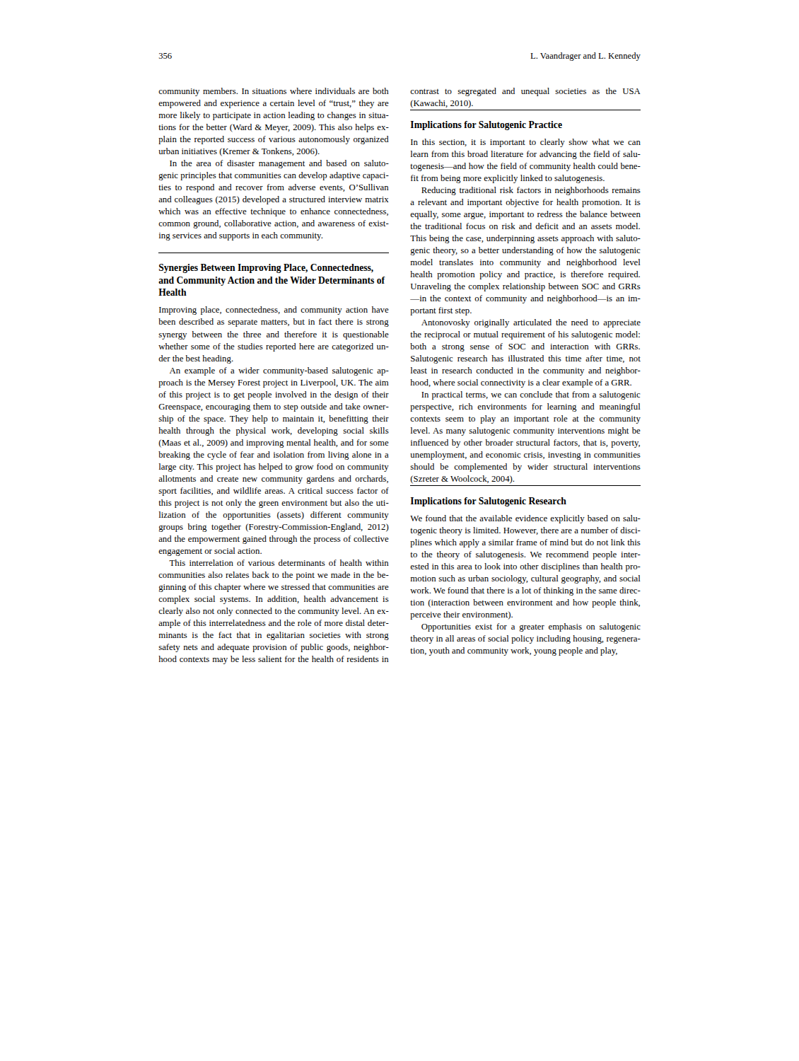356 L. Vaandrager and L. Kennedy
community members. In situations where individuals are both empowered and experience a certain level of “trust,” they are more likely to participate in action leading to changes in situations for the better (Ward & Meyer, 2009). This also helps explain the reported success of various autonomously organized urban initiatives (Kremer & Tonkens, 2006).
In the area of disaster management and based on salutogenic principles that communities can develop adaptive capacities to respond and recover from adverse events, O’Sullivan and colleagues (2015) developed a structured interview matrix which was an effective technique to enhance connectedness, common ground, collaborative action, and awareness of existing services and supports in each community.
Synergies Between Improving Place, Connectedness, and Community Action and the Wider Determinants of Health
Improving place, connectedness, and community action have been described as separate matters, but in fact there is strong synergy between the three and therefore it is questionable whether some of the studies reported here are categorized under the best heading.
An example of a wider community-based salutogenic approach is the Mersey Forest project in Liverpool, UK. The aim of this project is to get people involved in the design of their Greenspace, encouraging them to step outside and take ownership of the space. They help to maintain it, benefitting their health through the physical work, developing social skills (Maas et al., 2009) and improving mental health, and for some breaking the cycle of fear and isolation from living alone in a large city. This project has helped to grow food on community allotments and create new community gardens and orchards, sport facilities, and wildlife areas. A critical success factor of this project is not only the green environment but also the utilization of the opportunities (assets) different community groups bring together (Forestry-Commission-England, 2012) and the empowerment gained through the process of collective engagement or social action.
This interrelation of various determinants of health within communities also relates back to the point we made in the beginning of this chapter where we stressed that communities are complex social systems. In addition, health advancement is clearly also not only connected to the community level. An example of this interrelatedness and the role of more distal determinants is the fact that in egalitarian societies with strong safety nets and adequate provision of public goods, neighborhood contexts may be less salient for the health of residents in contrast to segregated and unequal societies as the USA (Kawachi, 2010).
Implications for Salutogenic Practice
In this section, it is important to clearly show what we can learn from this broad literature for advancing the field of salutogenesis—and how the field of community health could benefit from being more explicitly linked to salutogenesis.
Reducing traditional risk factors in neighborhoods remains a relevant and important objective for health promotion. It is equally, some argue, important to redress the balance between the traditional focus on risk and deficit and an assets model. This being the case, underpinning assets approach with salutogenic theory, so a better understanding of how the salutogenic model translates into community and neighborhood level health promotion policy and practice, is therefore required. Unraveling the complex relationship between SOC and GRRs—in the context of community and neighborhood—is an important first step.
Antonovosky originally articulated the need to appreciate the reciprocal or mutual requirement of his salutogenic model: both a strong sense of SOC and interaction with GRRs. Salutogenic research has illustrated this time after time, not least in research conducted in the community and neighborhood, where social connectivity is a clear example of a GRR.
In practical terms, we can conclude that from a salutogenic perspective, rich environments for learning and meaningful contexts seem to play an important role at the community level. As many salutogenic community interventions might be influenced by other broader structural factors, that is, poverty, unemployment, and economic crisis, investing in communities should be complemented by wider structural interventions (Szreter & Woolcock, 2004).
Implications for Salutogenic Research
We found that the available evidence explicitly based on salutogenic theory is limited. However, there are a number of disciplines which apply a similar frame of mind but do not link this to the theory of salutogenesis. We recommend people interested in this area to look into other disciplines than health promotion such as urban sociology, cultural geography, and social work. We found that there is a lot of thinking in the same direction (interaction between environment and how people think, perceive their environment).
Opportunities exist for a greater emphasis on salutogenic theory in all areas of social policy including housing, regeneration, youth and community work, young people and play,